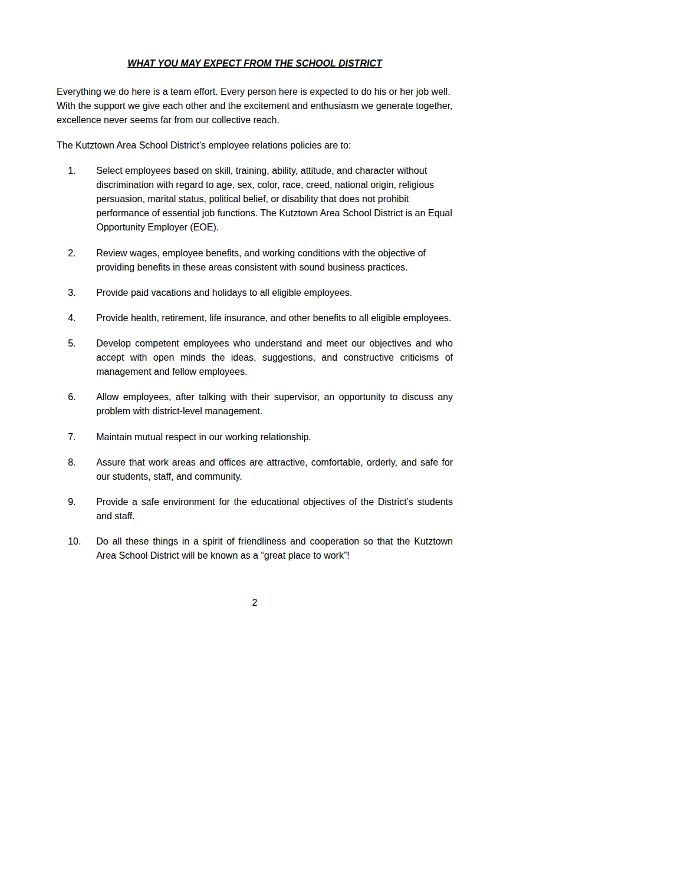WHAT YOU MAY EXPECT FROM THE SCHOOL DISTRICT
Everything we do here is a team effort. Every person here is expected to do his or her job well. With the support we give each other and the excitement and enthusiasm we generate together, excellence never seems far from our collective reach.
The Kutztown Area School District's employee relations policies are to:
Select employees based on skill, training, ability, attitude, and character without discrimination with regard to age, sex, color, race, creed, national origin, religious persuasion, marital status, political belief, or disability that does not prohibit performance of essential job functions. The Kutztown Area School District is an Equal Opportunity Employer (EOE).
Review wages, employee benefits, and working conditions with the objective of providing benefits in these areas consistent with sound business practices.
Provide paid vacations and holidays to all eligible employees.
Provide health, retirement, life insurance, and other benefits to all eligible employees.
Develop competent employees who understand and meet our objectives and who accept with open minds the ideas, suggestions, and constructive criticisms of management and fellow employees.
Allow employees, after talking with their supervisor, an opportunity to discuss any problem with district-level management.
Maintain mutual respect in our working relationship.
Assure that work areas and offices are attractive, comfortable, orderly, and safe for our students, staff, and community.
Provide a safe environment for the educational objectives of the District’s students and staff.
Do all these things in a spirit of friendliness and cooperation so that the Kutztown Area School District will be known as a “great place to work”!
2